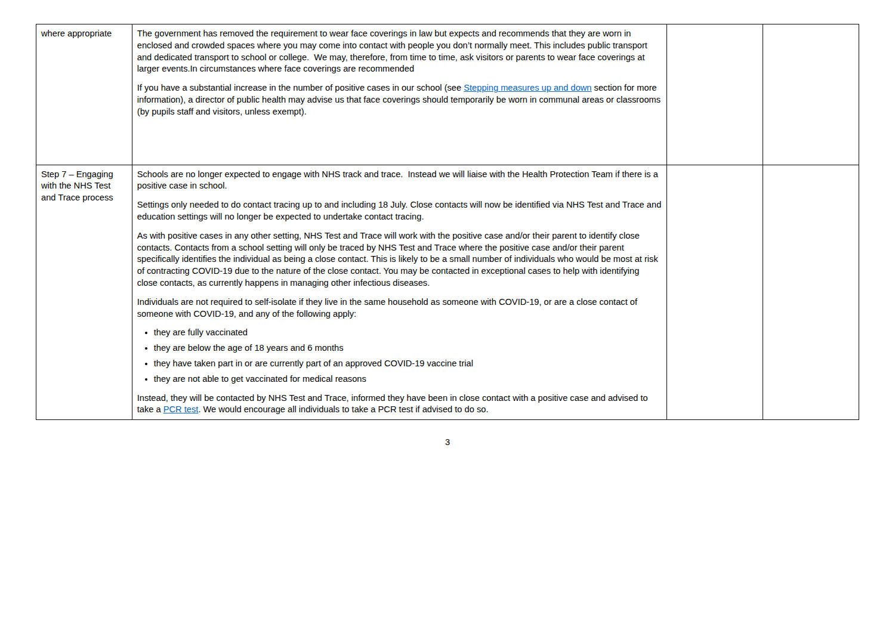| where appropriate | The government has removed the requirement to wear face coverings in law but expects and recommends that they are worn in enclosed and crowded spaces where you may come into contact with people you don’t normally meet. This includes public transport and dedicated transport to school or college. We may, therefore, from time to time, ask visitors or parents to wear face coverings at larger events.In circumstances where face coverings are recommended If you have a substantial increase in the number of positive cases in our school (see Stepping measures up and down section for more information), a director of public health may advise us that face coverings should temporarily be worn in communal areas or classrooms (by pupils staff and visitors, unless exempt). | | |
| Step 7 – Engaging with the NHS Test and Trace process | Schools are no longer expected to engage with NHS track and trace. Instead we will liaise with the Health Protection Team if there is a positive case in school. Settings only needed to do contact tracing up to and including 18 July. Close contacts will now be identified via NHS Test and Trace and education settings will no longer be expected to undertake contact tracing. As with positive cases in any other setting, NHS Test and Trace will work with the positive case and/or their parent to identify close contacts. Contacts from a school setting will only be traced by NHS Test and Trace where the positive case and/or their parent specifically identifies the individual as being a close contact. This is likely to be a small number of individuals who would be most at risk of contracting COVID-19 due to the nature of the close contact. You may be contacted in exceptional cases to help with identifying close contacts, as currently happens in managing other infectious diseases. Individuals are not required to self-isolate if they live in the same household as someone with COVID-19, or are a close contact of someone with COVID-19, and any of the following apply: they are fully vaccinated they are below the age of 18 years and 6 months they have taken part in or are currently part of an approved COVID-19 vaccine trial they are not able to get vaccinated for medical reasons Instead, they will be contacted by NHS Test and Trace, informed they have been in close contact with a positive case and advised to take a PCR test . We would encourage all individuals to take a PCR test if advised to do so. | | |
3